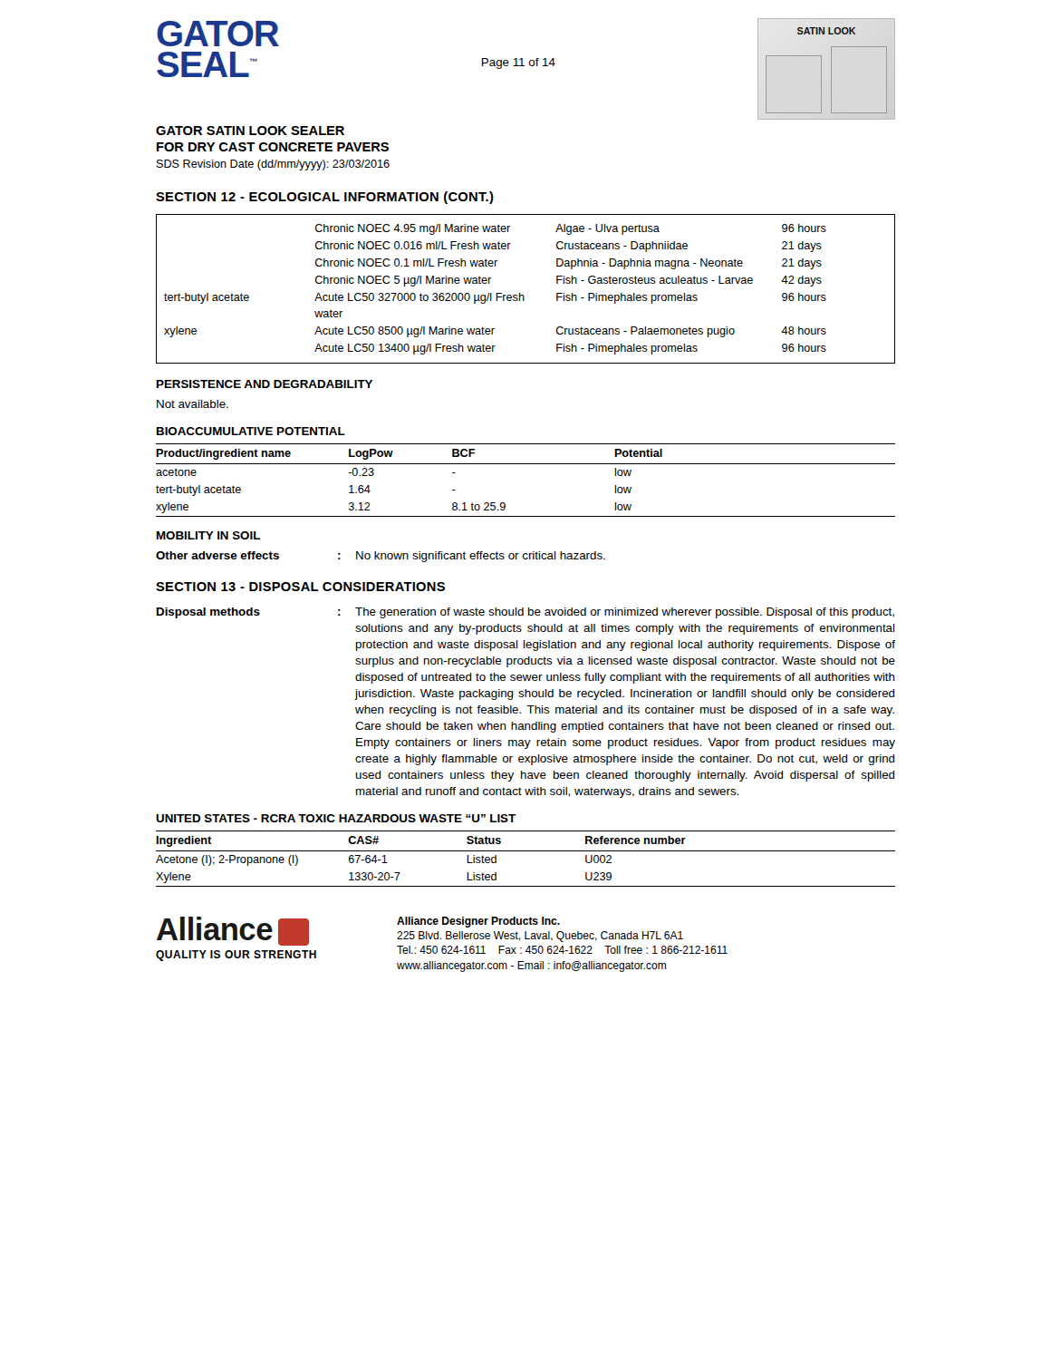GATORSEAL™
Page 11 of 14
SATIN LOOK
Gator Satin Look Sealer
for Dry Cast Concrete Pavers
SDS Revision Date (dd/mm/yyyy): 23/03/2016
Section 12 - Ecological Information (cont.)
| | Chronic NOEC 4.95 mg/l Marine water | Algae - Ulva pertusa | 96 hours |
| | Chronic NOEC 0.016 ml/L Fresh water | Crustaceans - Daphniidae | 21 days |
| | Chronic NOEC 0.1 ml/L Fresh water | Daphnia - Daphnia magna - Neonate | 21 days |
| | Chronic NOEC 5 µg/l Marine water | Fish - Gasterosteus aculeatus - Larvae | 42 days |
| tert-butyl acetate | Acute LC50 327000 to 362000 µg/l Fresh water | Fish - Pimephales promelas | 96 hours |
| xylene | Acute LC50 8500 µg/l Marine water | Crustaceans - Palaemonetes pugio | 48 hours |
| | Acute LC50 13400 µg/l Fresh water | Fish - Pimephales promelas | 96 hours |
Persistence and Degradability
Not available.
Bioaccumulative Potential
| Product/ingredient name | LogPow | BCF | Potential |
| --- | --- | --- | --- |
| acetone | -0.23 | - | low |
| tert-butyl acetate | 1.64 | - | low |
| xylene | 3.12 | 8.1 to 25.9 | low |
Mobility in Soil
Other adverse effects
:
No known significant effects or critical hazards.
Section 13 - Disposal Considerations
Disposal methods
:
The generation of waste should be avoided or minimized wherever possible. Disposal of this product, solutions and any by-products should at all times comply with the requirements of environmental protection and waste disposal legislation and any regional local authority requirements. Dispose of surplus and non-recyclable products via a licensed waste disposal contractor. Waste should not be disposed of untreated to the sewer unless fully compliant with the requirements of all authorities with jurisdiction. Waste packaging should be recycled. Incineration or landfill should only be considered when recycling is not feasible. This material and its container must be disposed of in a safe way. Care should be taken when handling emptied containers that have not been cleaned or rinsed out. Empty containers or liners may retain some product residues. Vapor from product residues may create a highly flammable or explosive atmosphere inside the container. Do not cut, weld or grind used containers unless they have been cleaned thoroughly internally. Avoid dispersal of spilled material and runoff and contact with soil, waterways, drains and sewers.
United States - RCRA Toxic Hazardous Waste “U” List
| Ingredient | CAS# | Status | Reference number |
| --- | --- | --- | --- |
| Acetone (I); 2-Propanone (I) | 67-64-1 | Listed | U002 |
| Xylene | 1330-20-7 | Listed | U239 |
Alliance
QUALITY IS OUR STRENGTH
Alliance Designer Products Inc.
225 Blvd. Bellerose West, Laval, Quebec, Canada H7L 6A1
Tel.: 450 624-1611 Fax : 450 624-1622 Toll free : 1 866-212-1611
www.alliancegator.com - Email : info@alliancegator.com